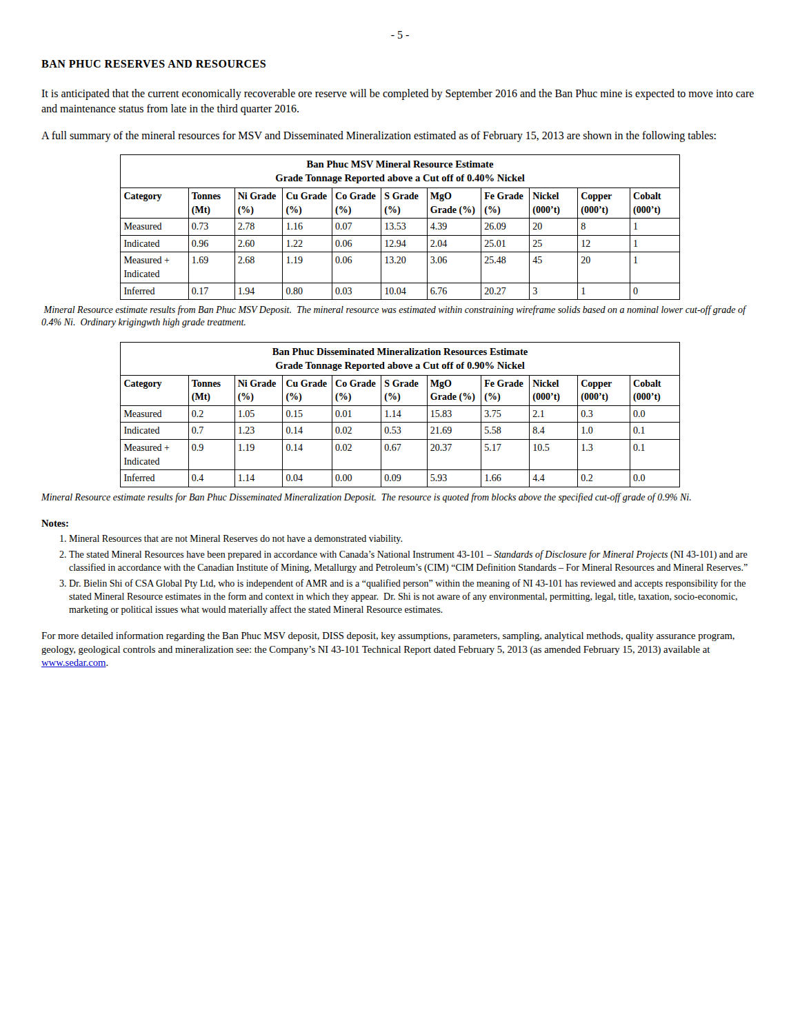- 5 -
BAN PHUC RESERVES AND RESOURCES
It is anticipated that the current economically recoverable ore reserve will be completed by September 2016 and the Ban Phuc mine is expected to move into care and maintenance status from late in the third quarter 2016.
A full summary of the mineral resources for MSV and Disseminated Mineralization estimated as of February 15, 2013 are shown in the following tables:
Ban Phuc MSV Mineral Resource Estimate Grade Tonnage Reported above a Cut off of 0.40% Nickel
| Category | Tonnes (Mt) | Ni Grade (%) | Cu Grade (%) | Co Grade (%) | S Grade (%) | MgO Grade (%) | Fe Grade (%) | Nickel (000’t) | Copper (000’t) | Cobalt (000’t) |
| --- | --- | --- | --- | --- | --- | --- | --- | --- | --- | --- |
| Measured | 0.73 | 2.78 | 1.16 | 0.07 | 13.53 | 4.39 | 26.09 | 20 | 8 | 1 |
| Indicated | 0.96 | 2.60 | 1.22 | 0.06 | 12.94 | 2.04 | 25.01 | 25 | 12 | 1 |
| Measured + Indicated | 1.69 | 2.68 | 1.19 | 0.06 | 13.20 | 3.06 | 25.48 | 45 | 20 | 1 |
| Inferred | 0.17 | 1.94 | 0.80 | 0.03 | 10.04 | 6.76 | 20.27 | 3 | 1 | 0 |
Mineral Resource estimate results from Ban Phuc MSV Deposit. The mineral resource was estimated within constraining wireframe solids based on a nominal lower cut-off grade of 0.4% Ni. Ordinary krigingwth high grade treatment.
Ban Phuc Disseminated Mineralization Resources Estimate Grade Tonnage Reported above a Cut off of 0.90% Nickel
| Category | Tonnes (Mt) | Ni Grade (%) | Cu Grade (%) | Co Grade (%) | S Grade (%) | MgO Grade (%) | Fe Grade (%) | Nickel (000’t) | Copper (000’t) | Cobalt (000’t) |
| --- | --- | --- | --- | --- | --- | --- | --- | --- | --- | --- |
| Measured | 0.2 | 1.05 | 0.15 | 0.01 | 1.14 | 15.83 | 3.75 | 2.1 | 0.3 | 0.0 |
| Indicated | 0.7 | 1.23 | 0.14 | 0.02 | 0.53 | 21.69 | 5.58 | 8.4 | 1.0 | 0.1 |
| Measured + Indicated | 0.9 | 1.19 | 0.14 | 0.02 | 0.67 | 20.37 | 5.17 | 10.5 | 1.3 | 0.1 |
| Inferred | 0.4 | 1.14 | 0.04 | 0.00 | 0.09 | 5.93 | 1.66 | 4.4 | 0.2 | 0.0 |
Mineral Resource estimate results for Ban Phuc Disseminated Mineralization Deposit. The resource is quoted from blocks above the specified cut-off grade of 0.9% Ni.
Notes:
Mineral Resources that are not Mineral Reserves do not have a demonstrated viability.
The stated Mineral Resources have been prepared in accordance with Canada’s National Instrument 43-101 – Standards of Disclosure for Mineral Projects (NI 43-101) and are classified in accordance with the Canadian Institute of Mining, Metallurgy and Petroleum’s (CIM) “CIM Definition Standards – For Mineral Resources and Mineral Reserves.”
Dr. Bielin Shi of CSA Global Pty Ltd, who is independent of AMR and is a “qualified person” within the meaning of NI 43-101 has reviewed and accepts responsibility for the stated Mineral Resource estimates in the form and context in which they appear. Dr. Shi is not aware of any environmental, permitting, legal, title, taxation, socio-economic, marketing or political issues what would materially affect the stated Mineral Resource estimates.
For more detailed information regarding the Ban Phuc MSV deposit, DISS deposit, key assumptions, parameters, sampling, analytical methods, quality assurance program, geology, geological controls and mineralization see: the Company’s NI 43-101 Technical Report dated February 5, 2013 (as amended February 15, 2013) available at www.sedar.com.